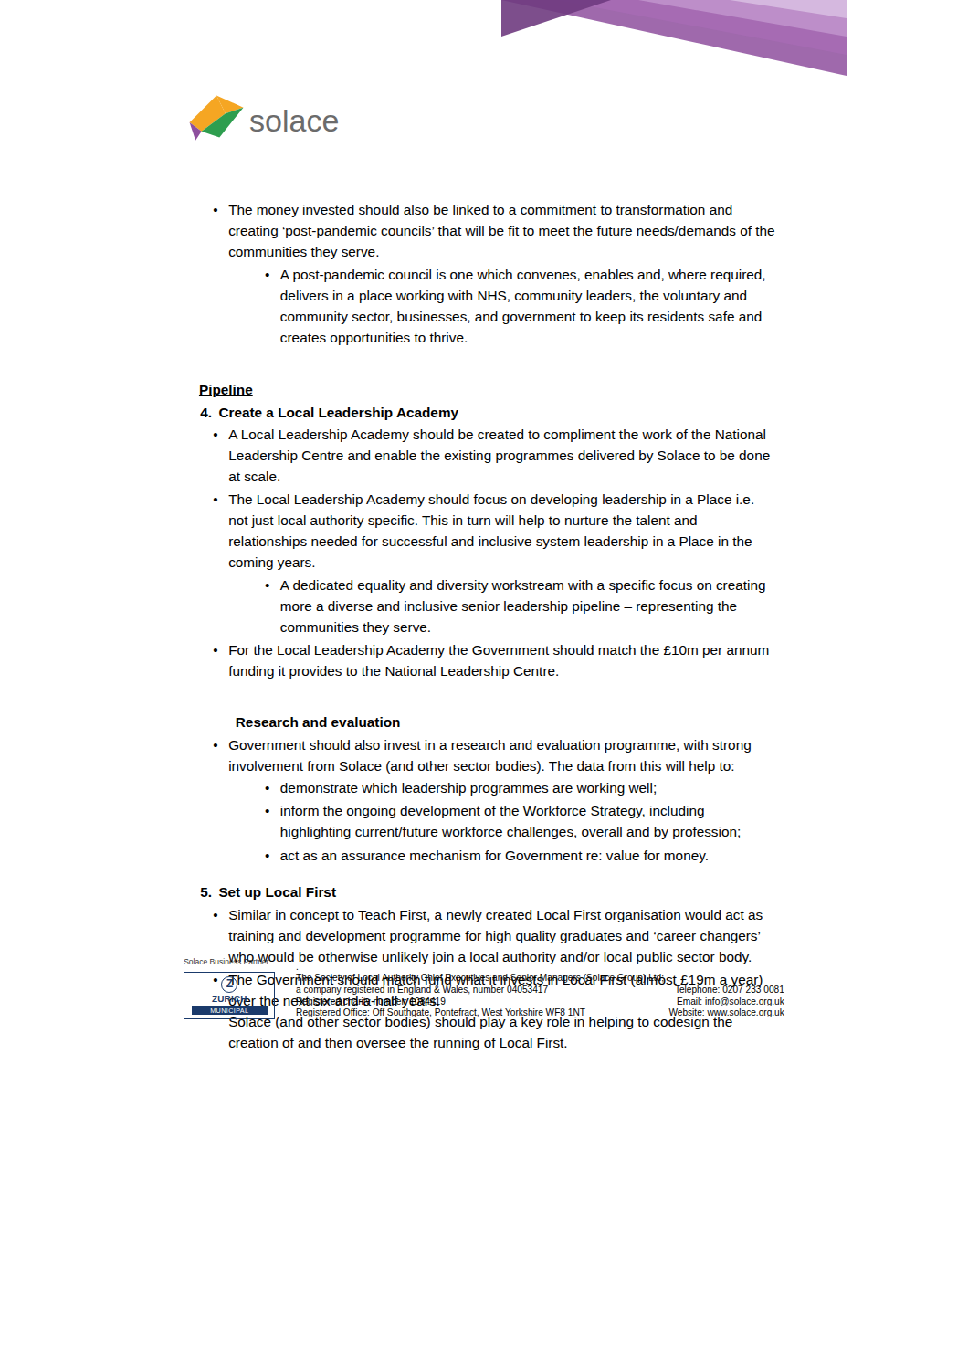solace
The money invested should also be linked to a commitment to transformation and creating ‘post-pandemic councils’ that will be fit to meet the future needs/demands of the communities they serve.
A post-pandemic council is one which convenes, enables and, where required, delivers in a place working with NHS, community leaders, the voluntary and community sector, businesses, and government to keep its residents safe and creates opportunities to thrive.
Pipeline
Create a Local Leadership Academy
A Local Leadership Academy should be created to compliment the work of the National Leadership Centre and enable the existing programmes delivered by Solace to be done at scale.
The Local Leadership Academy should focus on developing leadership in a Place i.e. not just local authority specific. This in turn will help to nurture the talent and relationships needed for successful and inclusive system leadership in a Place in the coming years.
A dedicated equality and diversity workstream with a specific focus on creating more a diverse and inclusive senior leadership pipeline – representing the communities they serve.
For the Local Leadership Academy the Government should match the £10m per annum funding it provides to the National Leadership Centre.
Research and evaluation
Government should also invest in a research and evaluation programme, with strong involvement from Solace (and other sector bodies). The data from this will help to:
demonstrate which leadership programmes are working well;
inform the ongoing development of the Workforce Strategy, including highlighting current/future workforce challenges, overall and by profession;
act as an assurance mechanism for Government re: value for money.
Set up Local First
Similar in concept to Teach First, a newly created Local First organisation would act as training and development programme for high quality graduates and ‘career changers’ who would be otherwise unlikely join a local authority and/or local public sector body.
The Government should match fund what it invests in Local First (almost £19m a year) over the next six-and-a-half years.
Solace (and other sector bodies) should play a key role in helping to codesign the creation of and then oversee the running of Local First.
Solace Business Partner
Z
ZURICH
MUNICIPAL
.
The Society of Local Authority Chief Executives and Senior Managers (Solace Group) Ltd; a company registered in England & Wales, number 04053417
Registered charity number: 1084419
Registered Office: Off Southgate, Pontefract, West Yorkshire WF8 1NT
Telephone: 0207 233 0081
Email: info@solace.org.uk
Website: www.solace.org.uk